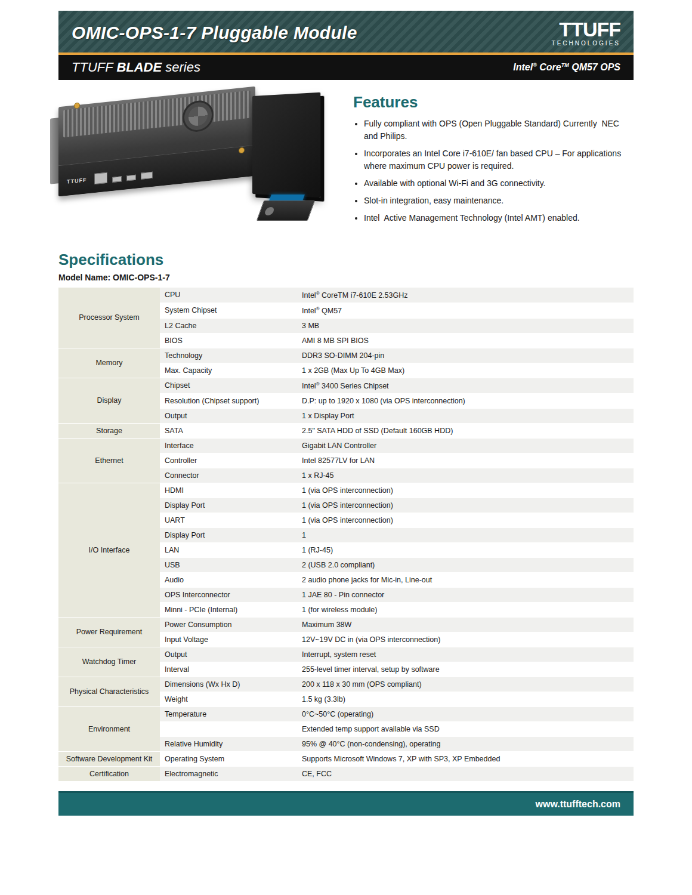OMIC-OPS-1-7 Pluggable Module
TTUFF
TECHNOLOGIES
TTUFF BLADE series
Intel® CoreTM QM57 OPS
TTUFF
Features
Fully compliant with OPS (Open Pluggable Standard) Currently NEC and Philips.
Incorporates an Intel Core i7-610E/ fan based CPU – For applications where maximum CPU power is required.
Available with optional Wi-Fi and 3G connectivity.
Slot-in integration, easy maintenance.
Intel Active Management Technology (Intel AMT) enabled.
Specifications
Model Name: OMIC-OPS-1-7
| Processor System | CPU | Intel ® CoreTM i7-610E 2.53GHz |
| System Chipset | Intel ® QM57 |
| L2 Cache | 3 MB |
| BIOS | AMI 8 MB SPI BIOS |
| Memory | Technology | DDR3 SO-DIMM 204-pin |
| Max. Capacity | 1 x 2GB (Max Up To 4GB Max) |
| Display | Chipset | Intel ® 3400 Series Chipset |
| Resolution (Chipset support) | D.P: up to 1920 x 1080 (via OPS interconnection) |
| Output | 1 x Display Port |
| Storage | SATA | 2.5" SATA HDD of SSD (Default 160GB HDD) |
| Ethernet | Interface | Gigabit LAN Controller |
| Controller | Intel 82577LV for LAN |
| Connector | 1 x RJ-45 |
| I/O Interface | HDMI | 1 (via OPS interconnection) |
| Display Port | 1 (via OPS interconnection) |
| UART | 1 (via OPS interconnection) |
| Display Port | 1 |
| LAN | 1 (RJ-45) |
| USB | 2 (USB 2.0 compliant) |
| Audio | 2 audio phone jacks for Mic-in, Line-out |
| OPS Interconnector | 1 JAE 80 - Pin connector |
| Minni - PCIe (Internal) | 1 (for wireless module) |
| Power Requirement | Power Consumption | Maximum 38W |
| Input Voltage | 12V~19V DC in (via OPS interconnection) |
| Watchdog Timer | Output | Interrupt, system reset |
| Interval | 255-level timer interval, setup by software |
| Physical Characteristics | Dimensions (Wx Hx D) | 200 x 118 x 30 mm (OPS compliant) |
| Weight | 1.5 kg (3.3lb) |
| Environment | Temperature | 0°C~50°C (operating) |
| | Extended temp support available via SSD |
| Relative Humidity | 95% @ 40°C (non-condensing), operating |
| Software Development Kit | Operating System | Supports Microsoft Windows 7, XP with SP3, XP Embedded |
| Certification | Electromagnetic | CE, FCC |
www.ttufftech.com